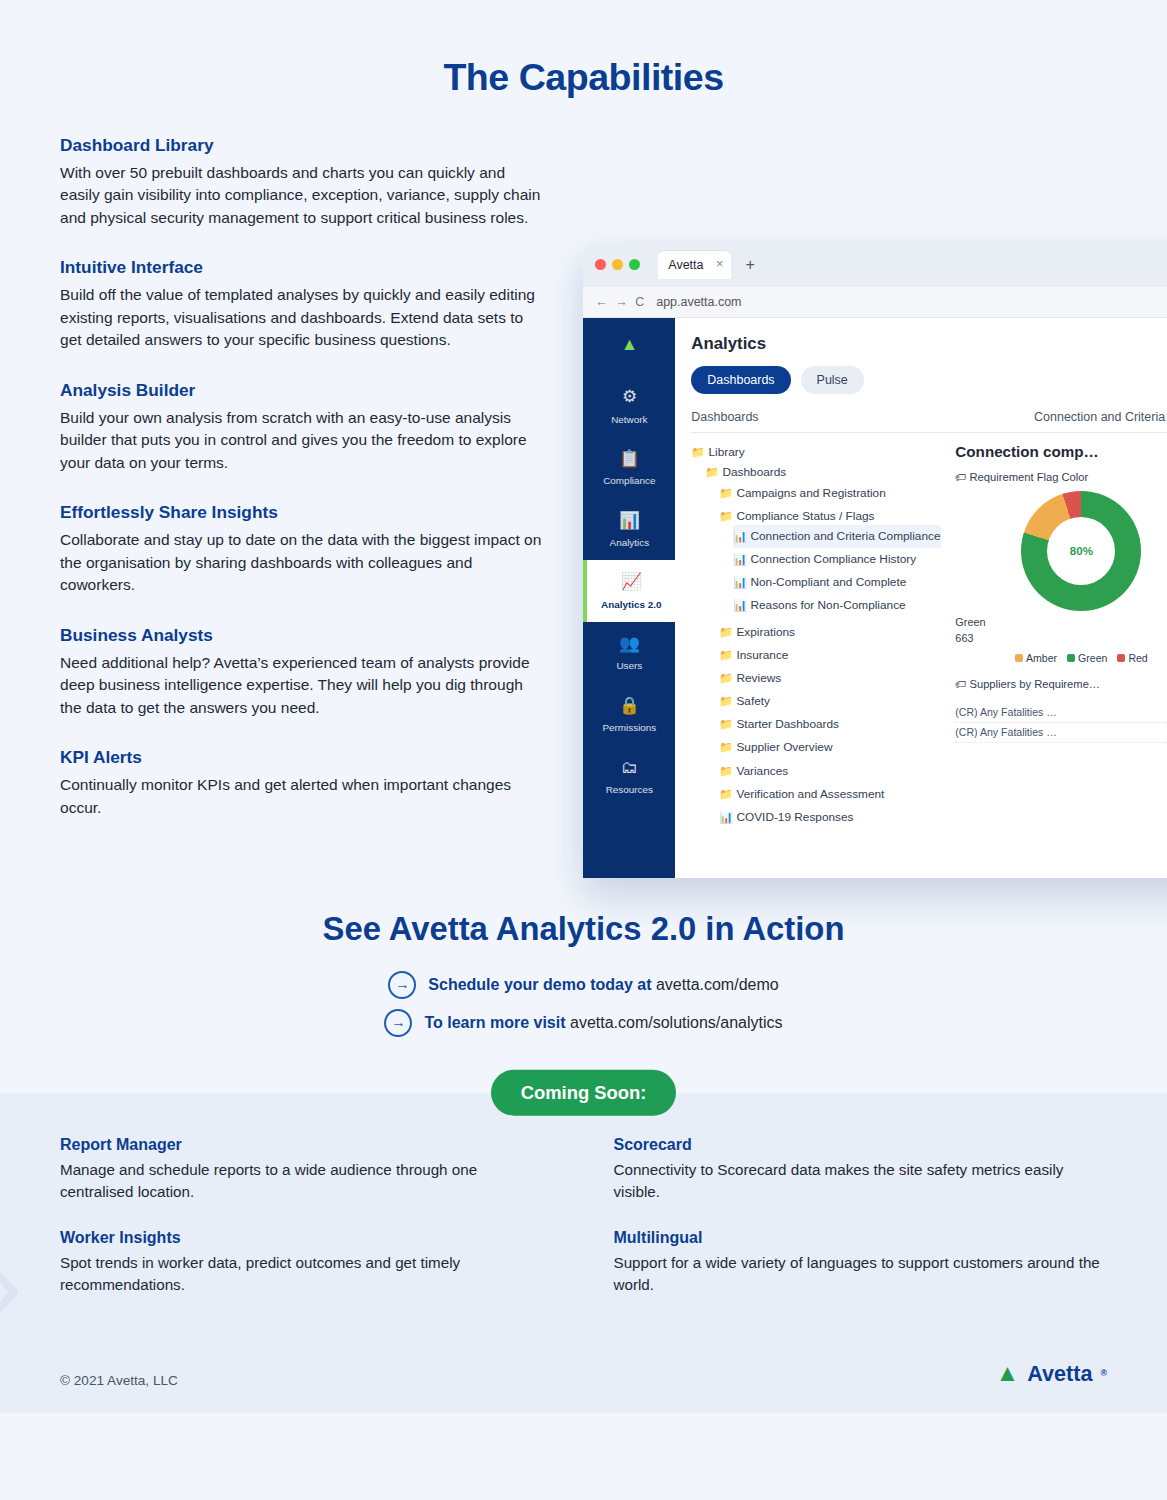The Capabilities
Dashboard Library
With over 50 prebuilt dashboards and charts you can quickly and easily gain visibility into compliance, exception, variance, supply chain and physical security management to support critical business roles.
Intuitive Interface
Build off the value of templated analyses by quickly and easily editing existing reports, visualisations and dashboards. Extend data sets to get detailed answers to your specific business questions.
Analysis Builder
Build your own analysis from scratch with an easy-to-use analysis builder that puts you in control and gives you the freedom to explore your data on your terms.
Effortlessly Share Insights
Collaborate and stay up to date on the data with the biggest impact on the organisation by sharing dashboards with colleagues and coworkers.
Business Analysts
Need additional help? Avetta’s experienced team of analysts provide deep business intelligence expertise. They will help you dig through the data to get the answers you need.
KPI Alerts
Continually monitor KPIs and get alerted when important changes occur.
Avetta ×
+
← → C app.avetta.com
▲
⚙Network
📋Compliance
📊Analytics
📈Analytics 2.0
👥Users
🔒Permissions
🗂Resources
Analytics
Dashboards Pulse
Dashboards Connection and Criteria Com…
Library
Dashboards
Campaigns and Registration
Compliance Status / Flags
Connection and Criteria Compliance
Connection Compliance History
Non-Compliant and Complete
Reasons for Non-Compliance
Expirations
Insurance
Reviews
Safety
Starter Dashboards
Supplier Overview
Variances
Verification and Assessment
COVID-19 Responses
Connection comp…
🏷 Requirement Flag Color
Green
663 Red
1
Amber Green Red
🏷 Suppliers by Requireme…
(CR) Any Fatalities …
(CR) Any Fatalities …
See Avetta Analytics 2.0 in Action
→ Schedule your demo today at avetta.com/demo
→ To learn more visit avetta.com/solutions/analytics
» Coming Soon:
Report Manager
Manage and schedule reports to a wide audience through one centralised location.
Scorecard
Connectivity to Scorecard data makes the site safety metrics easily visible.
Worker Insights
Spot trends in worker data, predict outcomes and get timely recommendations.
Multilingual
Support for a wide variety of languages to support customers around the world.
© 2021 Avetta, LLC ▲Avetta®